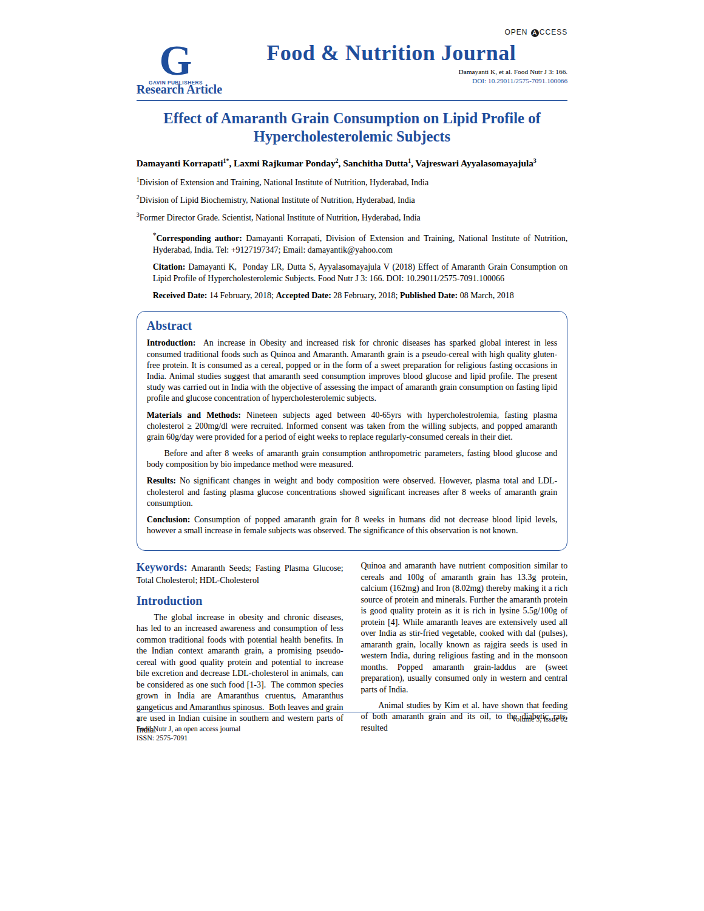OPEN ACCESS
G
GAVIN PUBLISHERS
Food & Nutrition Journal
Damayanti K, et al. Food Nutr J 3: 166.
DOI: 10.29011/2575-7091.100066
Research Article
Effect of Amaranth Grain Consumption on Lipid Profile of Hypercholesterolemic Subjects
Damayanti Korrapati1*, Laxmi Rajkumar Ponday2, Sanchitha Dutta1, Vajreswari Ayyalasomayajula3
1Division of Extension and Training, National Institute of Nutrition, Hyderabad, India
2Division of Lipid Biochemistry, National Institute of Nutrition, Hyderabad, India
3Former Director Grade. Scientist, National Institute of Nutrition, Hyderabad, India
*Corresponding author: Damayanti Korrapati, Division of Extension and Training, National Institute of Nutrition, Hyderabad, India. Tel: +9127197347; Email: damayantik@yahoo.com
Citation: Damayanti K, Ponday LR, Dutta S, Ayyalasomayajula V (2018) Effect of Amaranth Grain Consumption on Lipid Profile of Hypercholesterolemic Subjects. Food Nutr J 3: 166. DOI: 10.29011/2575-7091.100066
Received Date: 14 February, 2018; Accepted Date: 28 February, 2018; Published Date: 08 March, 2018
Abstract
Introduction: An increase in Obesity and increased risk for chronic diseases has sparked global interest in less consumed traditional foods such as Quinoa and Amaranth. Amaranth grain is a pseudo-cereal with high quality gluten-free protein. It is consumed as a cereal, popped or in the form of a sweet preparation for religious fasting occasions in India. Animal studies suggest that amaranth seed consumption improves blood glucose and lipid profile. The present study was carried out in India with the objective of assessing the impact of amaranth grain consumption on fasting lipid profile and glucose concentration of hypercholesterolemic subjects.
Materials and Methods: Nineteen subjects aged between 40-65yrs with hypercholestrolemia, fasting plasma cholesterol ≥ 200mg/dl were recruited. Informed consent was taken from the willing subjects, and popped amaranth grain 60g/day were provided for a period of eight weeks to replace regularly-consumed cereals in their diet.
Before and after 8 weeks of amaranth grain consumption anthropometric parameters, fasting blood glucose and body composition by bio impedance method were measured.
Results: No significant changes in weight and body composition were observed. However, plasma total and LDL-cholesterol and fasting plasma glucose concentrations showed significant increases after 8 weeks of amaranth grain consumption.
Conclusion: Consumption of popped amaranth grain for 8 weeks in humans did not decrease blood lipid levels, however a small increase in female subjects was observed. The significance of this observation is not known.
Keywords: Amaranth Seeds; Fasting Plasma Glucose; Total Cholesterol; HDL-Cholesterol
Introduction
The global increase in obesity and chronic diseases, has led to an increased awareness and consumption of less common traditional foods with potential health benefits. In the Indian context amaranth grain, a promising pseudo-cereal with good quality protein and potential to increase bile excretion and decrease LDL-cholesterol in animals, can be considered as one such food [1-3]. The common species grown in India are Amaranthus cruentus, Amaranthus gangeticus and Amaranthus spinosus. Both leaves and grain are used in Indian cuisine in southern and western parts of India.
Quinoa and amaranth have nutrient composition similar to cereals and 100g of amaranth grain has 13.3g protein, calcium (162mg) and Iron (8.02mg) thereby making it a rich source of protein and minerals. Further the amaranth protein is good quality protein as it is rich in lysine 5.5g/100g of protein [4]. While amaranth leaves are extensively used all over India as stir-fried vegetable, cooked with dal (pulses), amaranth grain, locally known as rajgira seeds is used in western India, during religious fasting and in the monsoon months. Popped amaranth grain-laddus are (sweet preparation), usually consumed only in western and central parts of India.
Animal studies by Kim et al. have shown that feeding of both amaranth grain and its oil, to the diabetic rats, resulted
1
Food Nutr J, an open access journal
ISSN: 2575-7091
Volume 3; Issue 02